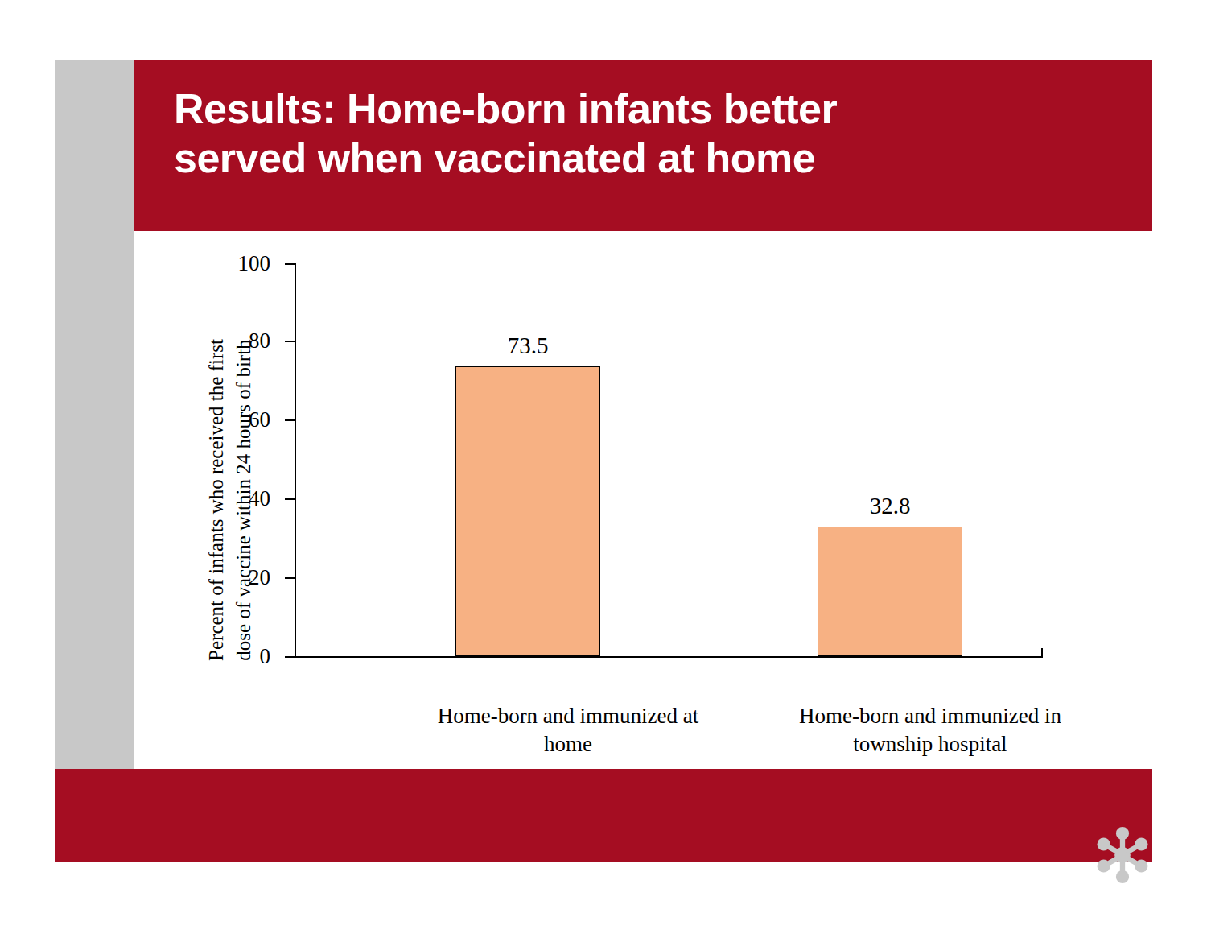Results: Home-born infants better
served when vaccinated at home
Percent of infants who received the first
dose of vaccine within 24 hours of birth
0
20
40
60
80
100
73.5
32.8
Home-born and immunized at
home
Home-born and immunized in
township hospital